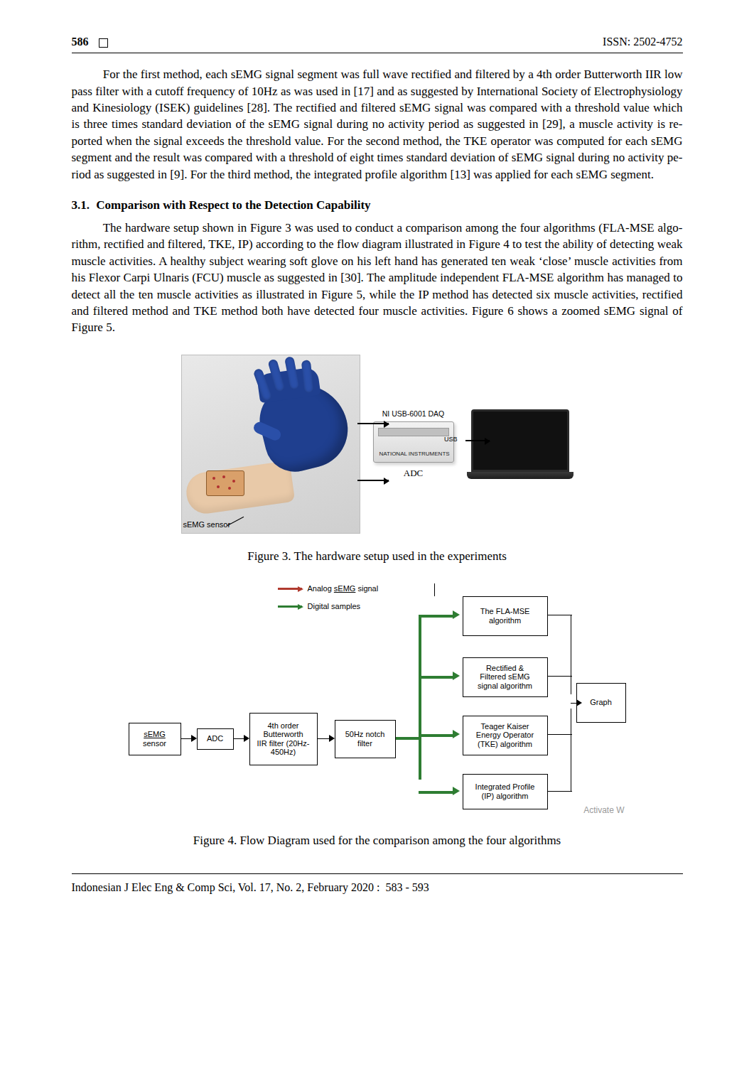586
ISSN: 2502-4752
For the first method, each sEMG signal segment was full wave rectified and filtered by a 4th order Butterworth IIR low pass filter with a cutoff frequency of 10Hz as was used in [17] and as suggested by International Society of Electrophysiology and Kinesiology (ISEK) guidelines [28]. The rectified and filtered sEMG signal was compared with a threshold value which is three times standard deviation of the sEMG signal during no activity period as suggested in [29], a muscle activity is reported when the signal exceeds the threshold value. For the second method, the TKE operator was computed for each sEMG segment and the result was compared with a threshold of eight times standard deviation of sEMG signal during no activity period as suggested in [9]. For the third method, the integrated profile algorithm [13] was applied for each sEMG segment.
3.1. Comparison with Respect to the Detection Capability
The hardware setup shown in Figure 3 was used to conduct a comparison among the four algorithms (FLA-MSE algorithm, rectified and filtered, TKE, IP) according to the flow diagram illustrated in Figure 4 to test the ability of detecting weak muscle activities. A healthy subject wearing soft glove on his left hand has generated ten weak ‘close’ muscle activities from his Flexor Carpi Ulnaris (FCU) muscle as suggested in [30]. The amplitude independent FLA-MSE algorithm has managed to detect all the ten muscle activities as illustrated in Figure 5, while the IP method has detected six muscle activities, rectified and filtered method and TKE method both have detected four muscle activities. Figure 6 shows a zoomed sEMG signal of Figure 5.
sEMG sensor
NI USB-6001 DAQ
NATIONAL INSTRUMENTS
USB
ADC
Figure 3. The hardware setup used in the experiments
Analog sEMG signal
Digital samples
sEMG
sensor
ADC
4th order
Butterworth
IIR filter (20Hz-
450Hz)
50Hz notch
filter
The FLA-MSE
algorithm
Rectified &
Filtered sEMG
signal algorithm
Teager Kaiser
Energy Operator
(TKE) algorithm
Integrated Profile
(IP) algorithm
Graph
Activate W
Figure 4. Flow Diagram used for the comparison among the four algorithms
Indonesian J Elec Eng & Comp Sci, Vol. 17, No. 2, February 2020 : 583 - 593